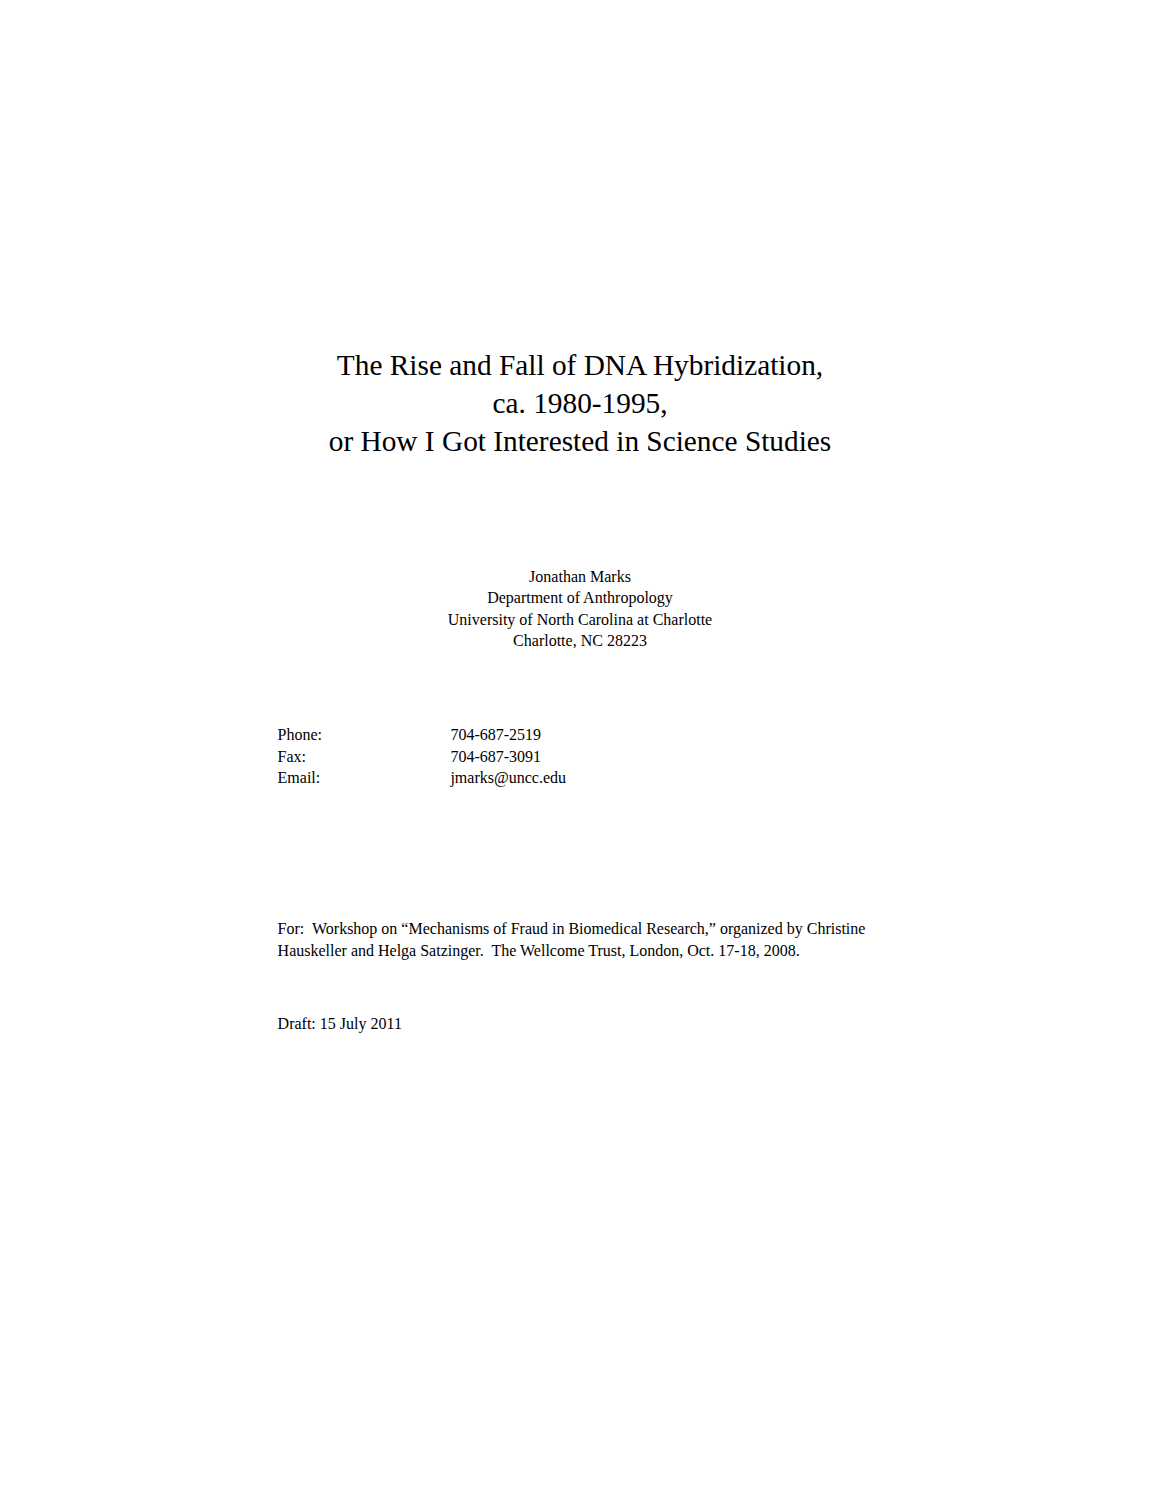The Rise and Fall of DNA Hybridization,
ca. 1980-1995,
or How I Got Interested in Science Studies
Jonathan Marks
Department of Anthropology
University of North Carolina at Charlotte
Charlotte, NC 28223
| Phone: | 704-687-2519 |
| Fax: | 704-687-3091 |
| Email: | jmarks@uncc.edu |
For: Workshop on “Mechanisms of Fraud in Biomedical Research,” organized by Christine Hauskeller and Helga Satzinger. The Wellcome Trust, London, Oct. 17-18, 2008.
Draft: 15 July 2011